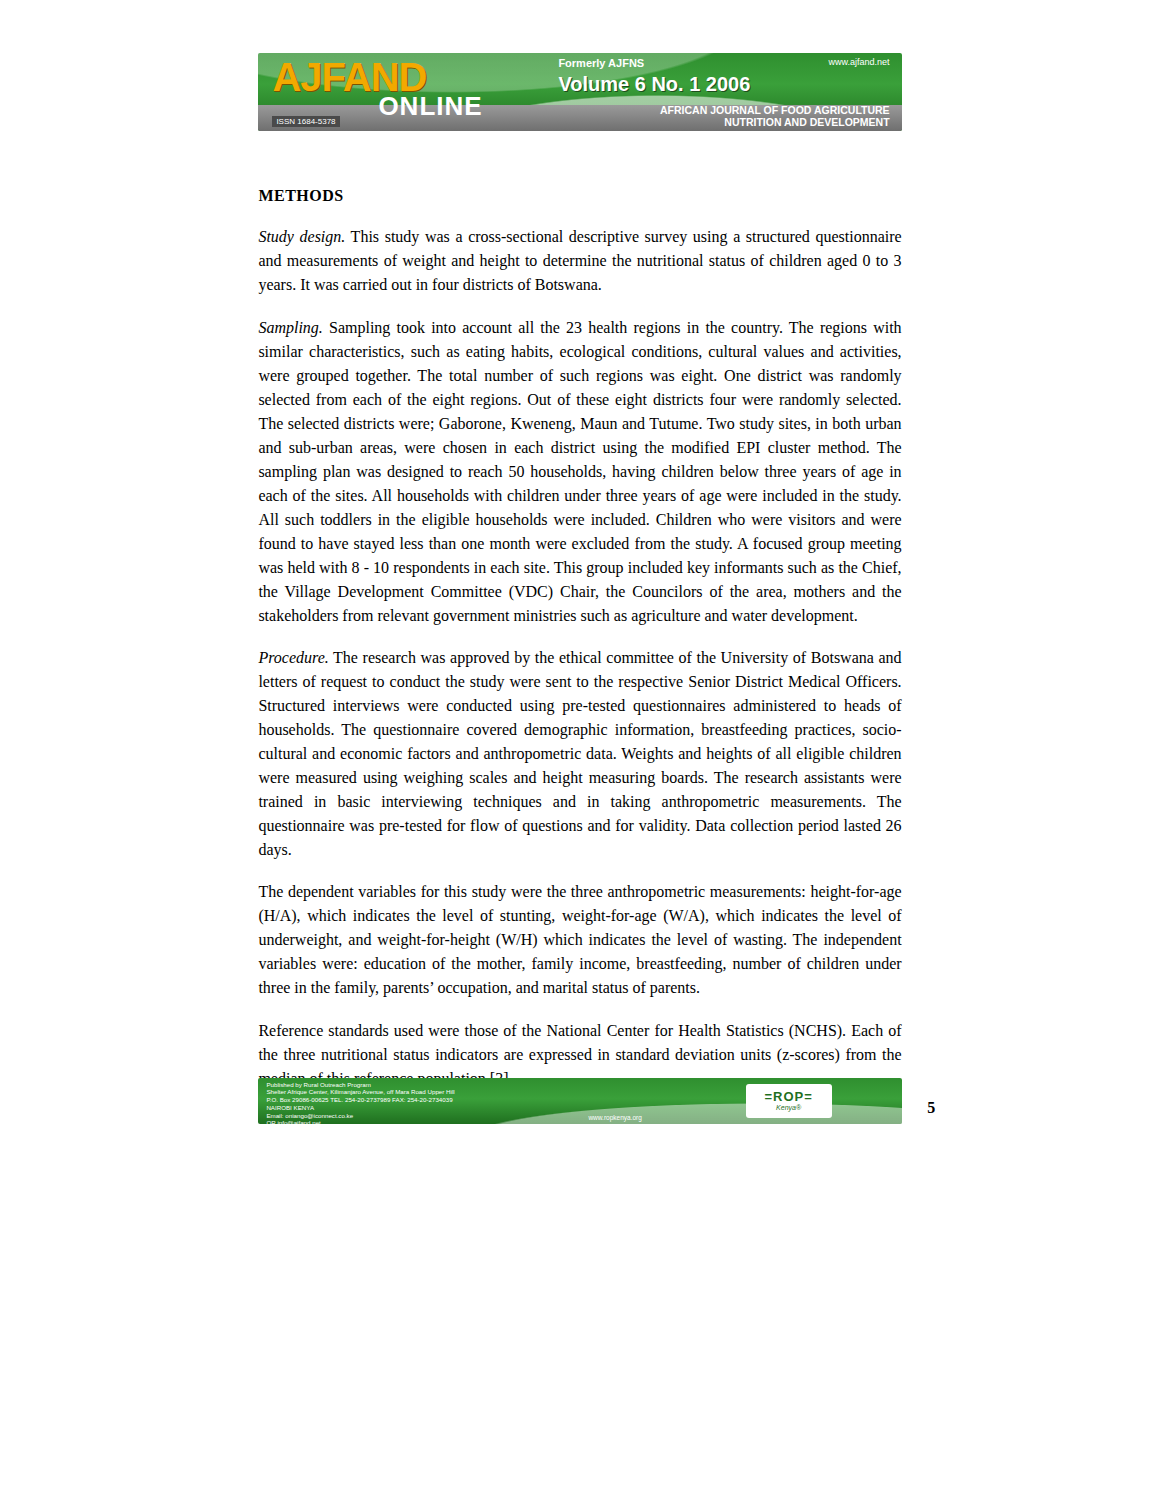AJFAND
ONLINE
ISSN 1684-5378
Formerly AJFNS
Volume 6 No. 1 2006
www.ajfand.net
AFRICAN JOURNAL OF FOOD AGRICULTURE
NUTRITION AND DEVELOPMENT
METHODS
Study design. This study was a cross-sectional descriptive survey using a structured questionnaire and measurements of weight and height to determine the nutritional status of children aged 0 to 3 years. It was carried out in four districts of Botswana.
Sampling. Sampling took into account all the 23 health regions in the country. The regions with similar characteristics, such as eating habits, ecological conditions, cultural values and activities, were grouped together. The total number of such regions was eight. One district was randomly selected from each of the eight regions. Out of these eight districts four were randomly selected. The selected districts were; Gaborone, Kweneng, Maun and Tutume. Two study sites, in both urban and sub-urban areas, were chosen in each district using the modified EPI cluster method. The sampling plan was designed to reach 50 households, having children below three years of age in each of the sites. All households with children under three years of age were included in the study. All such toddlers in the eligible households were included. Children who were visitors and were found to have stayed less than one month were excluded from the study. A focused group meeting was held with 8 - 10 respondents in each site. This group included key informants such as the Chief, the Village Development Committee (VDC) Chair, the Councilors of the area, mothers and the stakeholders from relevant government ministries such as agriculture and water development.
Procedure. The research was approved by the ethical committee of the University of Botswana and letters of request to conduct the study were sent to the respective Senior District Medical Officers. Structured interviews were conducted using pre-tested questionnaires administered to heads of households. The questionnaire covered demographic information, breastfeeding practices, socio-cultural and economic factors and anthropometric data. Weights and heights of all eligible children were measured using weighing scales and height measuring boards. The research assistants were trained in basic interviewing techniques and in taking anthropometric measurements. The questionnaire was pre-tested for flow of questions and for validity. Data collection period lasted 26 days.
The dependent variables for this study were the three anthropometric measurements: height-for-age (H/A), which indicates the level of stunting, weight-for-age (W/A), which indicates the level of underweight, and weight-for-height (W/H) which indicates the level of wasting. The independent variables were: education of the mother, family income, breastfeeding, number of children under three in the family, parents’ occupation, and marital status of parents.
Reference standards used were those of the National Center for Health Statistics (NCHS). Each of the three nutritional status indicators are expressed in standard deviation units (z-scores) from the median of this reference population [3].
Published by Rural Outreach Program
Shelter Afrique Center, Kilimanjaro Avenue, off Mara Road Upper Hill
P.O. Box 29086-00625 TEL. 254-20-2737989 FAX: 254-20-2734039
NAIROBI KENYA
Email: oniango@iconnect.co.ke
OR info@ajfand.net
www.ropkenya.org
=ROP=
Kenya®
5